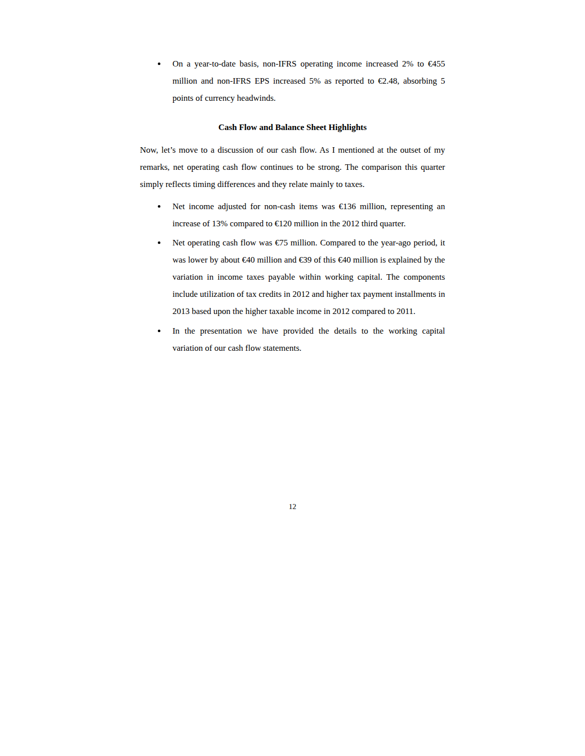On a year-to-date basis, non-IFRS operating income increased 2% to €455 million and non-IFRS EPS increased 5% as reported to €2.48, absorbing 5 points of currency headwinds.
Cash Flow and Balance Sheet Highlights
Now, let’s move to a discussion of our cash flow. As I mentioned at the outset of my remarks, net operating cash flow continues to be strong. The comparison this quarter simply reflects timing differences and they relate mainly to taxes.
Net income adjusted for non-cash items was €136 million, representing an increase of 13% compared to €120 million in the 2012 third quarter.
Net operating cash flow was €75 million. Compared to the year-ago period, it was lower by about €40 million and €39 of this €40 million is explained by the variation in income taxes payable within working capital. The components include utilization of tax credits in 2012 and higher tax payment installments in 2013 based upon the higher taxable income in 2012 compared to 2011.
In the presentation we have provided the details to the working capital variation of our cash flow statements.
12